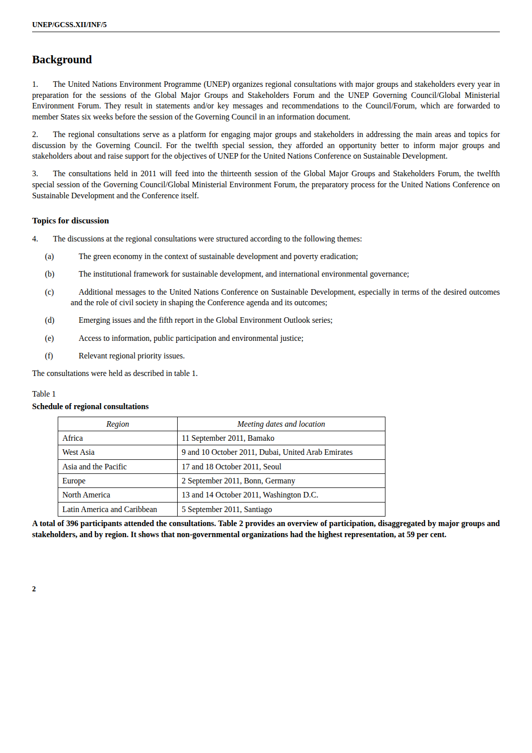UNEP/GCSS.XII/INF/5
Background
1. The United Nations Environment Programme (UNEP) organizes regional consultations with major groups and stakeholders every year in preparation for the sessions of the Global Major Groups and Stakeholders Forum and the UNEP Governing Council/Global Ministerial Environment Forum. They result in statements and/or key messages and recommendations to the Council/Forum, which are forwarded to member States six weeks before the session of the Governing Council in an information document.
2. The regional consultations serve as a platform for engaging major groups and stakeholders in addressing the main areas and topics for discussion by the Governing Council. For the twelfth special session, they afforded an opportunity better to inform major groups and stakeholders about and raise support for the objectives of UNEP for the United Nations Conference on Sustainable Development.
3. The consultations held in 2011 will feed into the thirteenth session of the Global Major Groups and Stakeholders Forum, the twelfth special session of the Governing Council/Global Ministerial Environment Forum, the preparatory process for the United Nations Conference on Sustainable Development and the Conference itself.
Topics for discussion
4. The discussions at the regional consultations were structured according to the following themes:
(a) The green economy in the context of sustainable development and poverty eradication;
(b) The institutional framework for sustainable development, and international environmental governance;
(c) Additional messages to the United Nations Conference on Sustainable Development, especially in terms of the desired outcomes and the role of civil society in shaping the Conference agenda and its outcomes;
(d) Emerging issues and the fifth report in the Global Environment Outlook series;
(e) Access to information, public participation and environmental justice;
(f) Relevant regional priority issues.
The consultations were held as described in table 1.
Table 1
Schedule of regional consultations
| Region | Meeting dates and location |
| --- | --- |
| Africa | 11 September 2011, Bamako |
| West Asia | 9 and 10 October 2011, Dubai, United Arab Emirates |
| Asia and the Pacific | 17 and 18 October 2011, Seoul |
| Europe | 2 September 2011, Bonn, Germany |
| North America | 13 and 14 October 2011, Washington D.C. |
| Latin America and Caribbean | 5 September 2011, Santiago |
A total of 396 participants attended the consultations. Table 2 provides an overview of participation, disaggregated by major groups and stakeholders, and by region. It shows that non-governmental organizations had the highest representation, at 59 per cent.
2